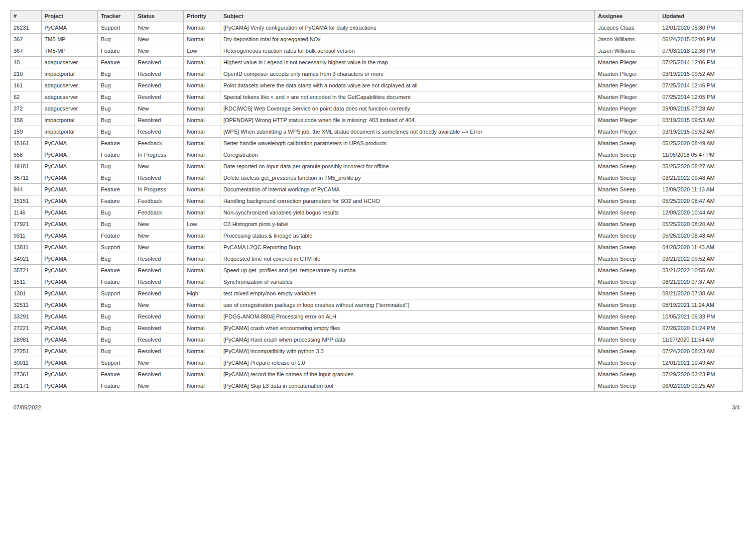| # | Project | Tracker | Status | Priority | Subject | Assignee | Updated |
| --- | --- | --- | --- | --- | --- | --- | --- |
| 26231 | PyCAMA | Support | New | Normal | [PyCAMA] Verify configuration of PyCAMA for daily extractions | Jacques Claas | 12/01/2020 05:30 PM |
| 362 | TM5-MP | Bug | New | Normal | Dry deposition total for agreggated NOx | Jason Williams | 06/24/2015 02:06 PM |
| 367 | TM5-MP | Feature | New | Low | Heterogeneous reaction rates for bulk aerosol version | Jason Williams | 07/03/2018 12:36 PM |
| 40 | adagucserver | Feature | Resolved | Normal | Highest value in Legend is not necessarily highest value in the map | Maarten Plieger | 07/25/2014 12:06 PM |
| 210 | impactportal | Bug | Resolved | Normal | OpenID composer accepts only names from 3 characters or more | Maarten Plieger | 03/19/2015 09:52 AM |
| 161 | adagucserver | Bug | Resolved | Normal | Point datasets where the data starts with a nodata value are not displayed at all | Maarten Plieger | 07/25/2014 12:46 PM |
| 62 | adagucserver | Bug | Resolved | Normal | Special tokens like < and > are not encoded in the GetCapabilities document | Maarten Plieger | 07/25/2014 12:05 PM |
| 372 | adagucserver | Bug | New | Normal | [KDC/WCS] Web Coverage Service on point data does not function correctly | Maarten Plieger | 09/09/2015 07:28 AM |
| 158 | impactportal | Bug | Resolved | Normal | [OPENDAP] Wrong HTTP status code when file is missing: 403 instead of 404. | Maarten Plieger | 03/19/2015 09:53 AM |
| 159 | impactportal | Bug | Resolved | Normal | [WPS] When submitting a WPS job, the XML status document is sometimes not directly available --> Error | Maarten Plieger | 03/19/2015 09:52 AM |
| 15161 | PyCAMA | Feature | Feedback | Normal | Better handle wavelength calibration parameters in UPAS products | Maarten Sneep | 05/25/2020 08:49 AM |
| 558 | PyCAMA | Feature | In Progress | Normal | Coregistration | Maarten Sneep | 11/06/2018 05:47 PM |
| 19181 | PyCAMA | Bug | New | Normal | Date reported on Input data per granule possibly incorrect for offline | Maarten Sneep | 05/25/2020 08:27 AM |
| 35711 | PyCAMA | Bug | Resolved | Normal | Delete useless get_pressures function in TM5_profile.py | Maarten Sneep | 03/21/2022 09:48 AM |
| 944 | PyCAMA | Feature | In Progress | Normal | Documentation of internal workings of PyCAMA | Maarten Sneep | 12/09/2020 11:13 AM |
| 15151 | PyCAMA | Feature | Feedback | Normal | Handling background correction parameters for SO2 and HCHO | Maarten Sneep | 05/25/2020 08:47 AM |
| 1146 | PyCAMA | Bug | Feedback | Normal | Non-synchronized variables yield bogus results | Maarten Sneep | 12/09/2020 10:44 AM |
| 17921 | PyCAMA | Bug | New | Low | O3 Histogram plots y-label | Maarten Sneep | 05/25/2020 08:20 AM |
| 9311 | PyCAMA | Feature | New | Normal | Processing status & lineage as table | Maarten Sneep | 05/25/2020 08:48 AM |
| 13811 | PyCAMA | Support | New | Normal | PyCAMA L2QC Reporting Bugs | Maarten Sneep | 04/28/2020 11:43 AM |
| 34921 | PyCAMA | Bug | Resolved | Normal | Requested time not covered in CTM file | Maarten Sneep | 03/21/2022 09:52 AM |
| 35721 | PyCAMA | Feature | Resolved | Normal | Speed up get_profiles and get_temperature by numba | Maarten Sneep | 03/21/2022 10:55 AM |
| 1511 | PyCAMA | Feature | Resolved | Normal | Synchronization of variables | Maarten Sneep | 08/21/2020 07:37 AM |
| 1301 | PyCAMA | Support | Resolved | High | test mixed empty/non-empty variables | Maarten Sneep | 08/21/2020 07:38 AM |
| 32511 | PyCAMA | Bug | New | Normal | use of coregistration package in loop crashes without warning ("terminated") | Maarten Sneep | 08/19/2021 11:24 AM |
| 33291 | PyCAMA | Bug | Resolved | Normal | [PDGS-ANOM-8804] Processing error on ALH | Maarten Sneep | 10/05/2021 05:33 PM |
| 27221 | PyCAMA | Bug | Resolved | Normal | [PyCAMA] crash when encountering empty files | Maarten Sneep | 07/28/2020 01:24 PM |
| 28981 | PyCAMA | Bug | Resolved | Normal | [PyCAMA] Hard crash when processing NPP data | Maarten Sneep | 11/27/2020 11:54 AM |
| 27251 | PyCAMA | Bug | Resolved | Normal | [PyCAMA] incompatibility with python 3.3 | Maarten Sneep | 07/24/2020 08:23 AM |
| 30011 | PyCAMA | Support | New | Normal | [PyCAMA] Prepare release of 1.0 | Maarten Sneep | 12/01/2021 10:49 AM |
| 27361 | PyCAMA | Feature | Resolved | Normal | [PyCAMA] record the file names of the input granules. | Maarten Sneep | 07/29/2020 03:23 PM |
| 26171 | PyCAMA | Feature | New | Normal | [PyCAMA] Skip L3 data in concatenation tool | Maarten Sneep | 06/02/2020 09:25 AM |
| 07/05/2022 | 3/4 |